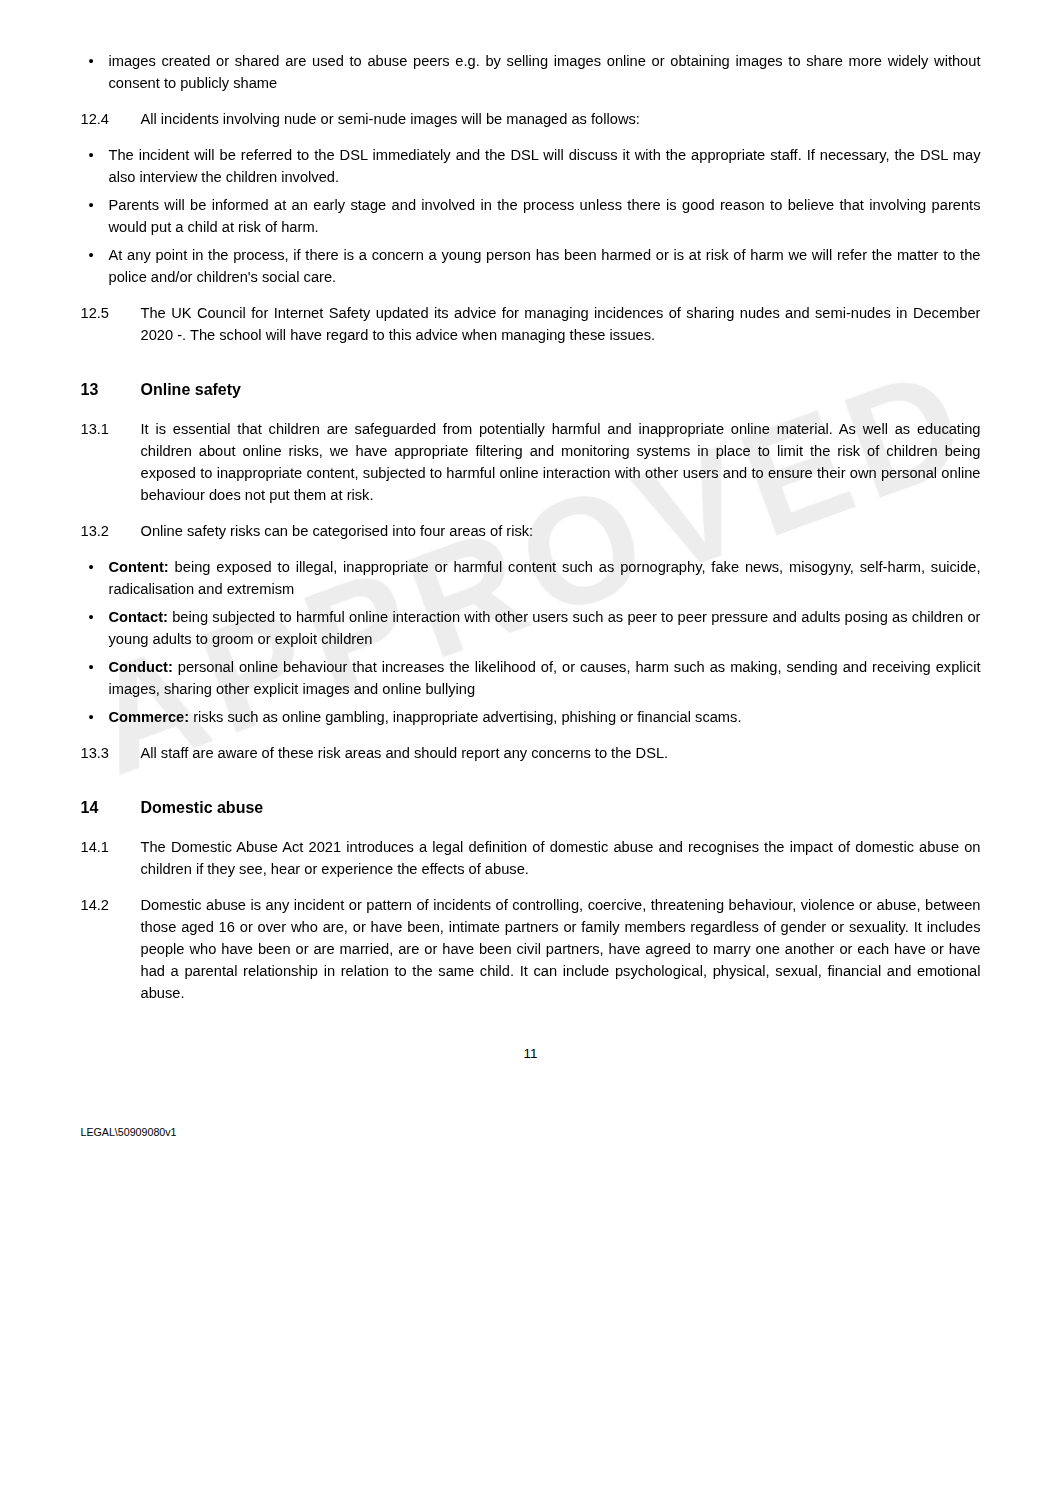APPROVED
images created or shared are used to abuse peers e.g. by selling images online or obtaining images to share more widely without consent to publicly shame
12.4
All incidents involving nude or semi-nude images will be managed as follows:
The incident will be referred to the DSL immediately and the DSL will discuss it with the appropriate staff. If necessary, the DSL may also interview the children involved.
Parents will be informed at an early stage and involved in the process unless there is good reason to believe that involving parents would put a child at risk of harm.
At any point in the process, if there is a concern a young person has been harmed or is at risk of harm we will refer the matter to the police and/or children's social care.
12.5
The UK Council for Internet Safety updated its advice for managing incidences of sharing nudes and semi-nudes in December 2020 -. The school will have regard to this advice when managing these issues.
13 Online safety
13.1
It is essential that children are safeguarded from potentially harmful and inappropriate online material. As well as educating children about online risks, we have appropriate filtering and monitoring systems in place to limit the risk of children being exposed to inappropriate content, subjected to harmful online interaction with other users and to ensure their own personal online behaviour does not put them at risk.
13.2
Online safety risks can be categorised into four areas of risk:
Content: being exposed to illegal, inappropriate or harmful content such as pornography, fake news, misogyny, self-harm, suicide, radicalisation and extremism
Contact: being subjected to harmful online interaction with other users such as peer to peer pressure and adults posing as children or young adults to groom or exploit children
Conduct: personal online behaviour that increases the likelihood of, or causes, harm such as making, sending and receiving explicit images, sharing other explicit images and online bullying
Commerce: risks such as online gambling, inappropriate advertising, phishing or financial scams.
13.3
All staff are aware of these risk areas and should report any concerns to the DSL.
14 Domestic abuse
14.1
The Domestic Abuse Act 2021 introduces a legal definition of domestic abuse and recognises the impact of domestic abuse on children if they see, hear or experience the effects of abuse.
14.2
Domestic abuse is any incident or pattern of incidents of controlling, coercive, threatening behaviour, violence or abuse, between those aged 16 or over who are, or have been, intimate partners or family members regardless of gender or sexuality. It includes people who have been or are married, are or have been civil partners, have agreed to marry one another or each have or have had a parental relationship in relation to the same child. It can include psychological, physical, sexual, financial and emotional abuse.
11
LEGAL\50909080v1